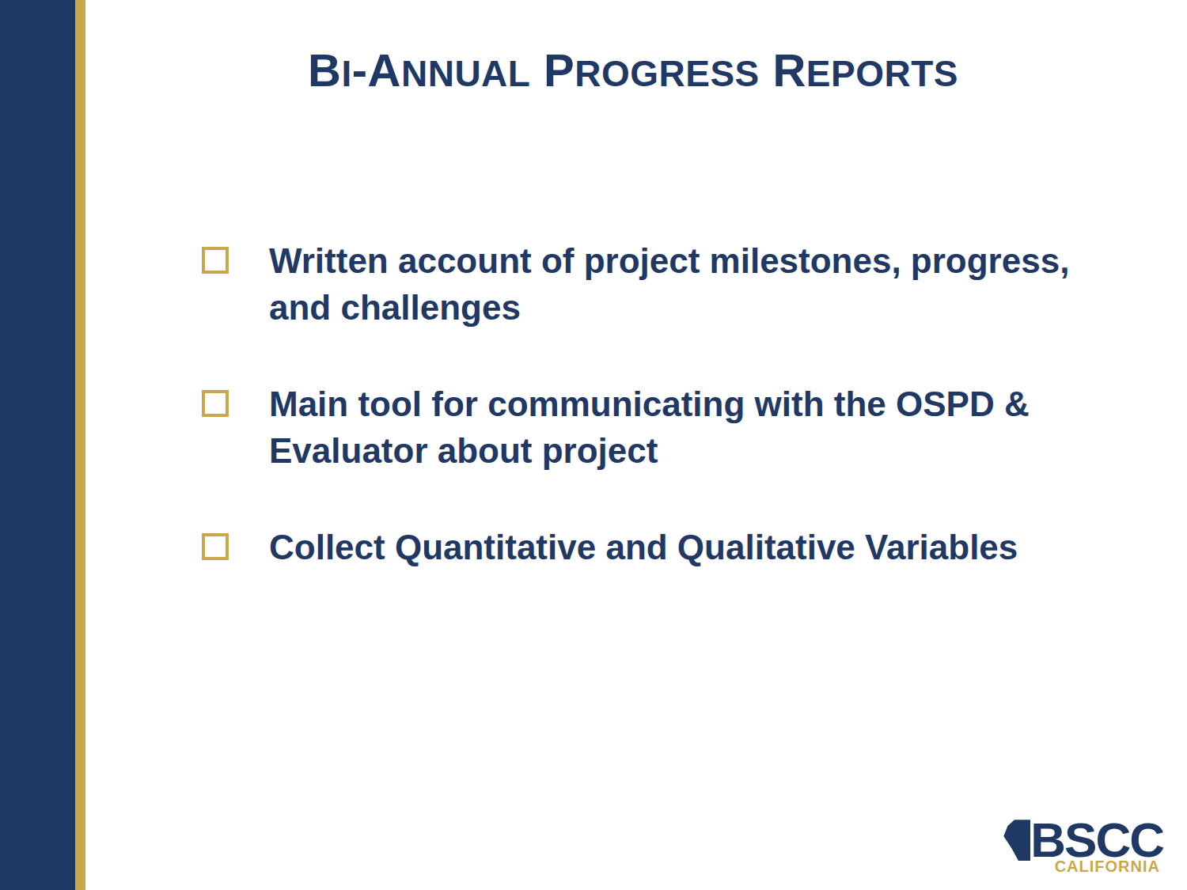BI-ANNUAL PROGRESS REPORTS
Written account of project milestones, progress, and challenges
Main tool for communicating with the OSPD & Evaluator about project
Collect Quantitative and Qualitative Variables
BSCC
CALIFORNIA